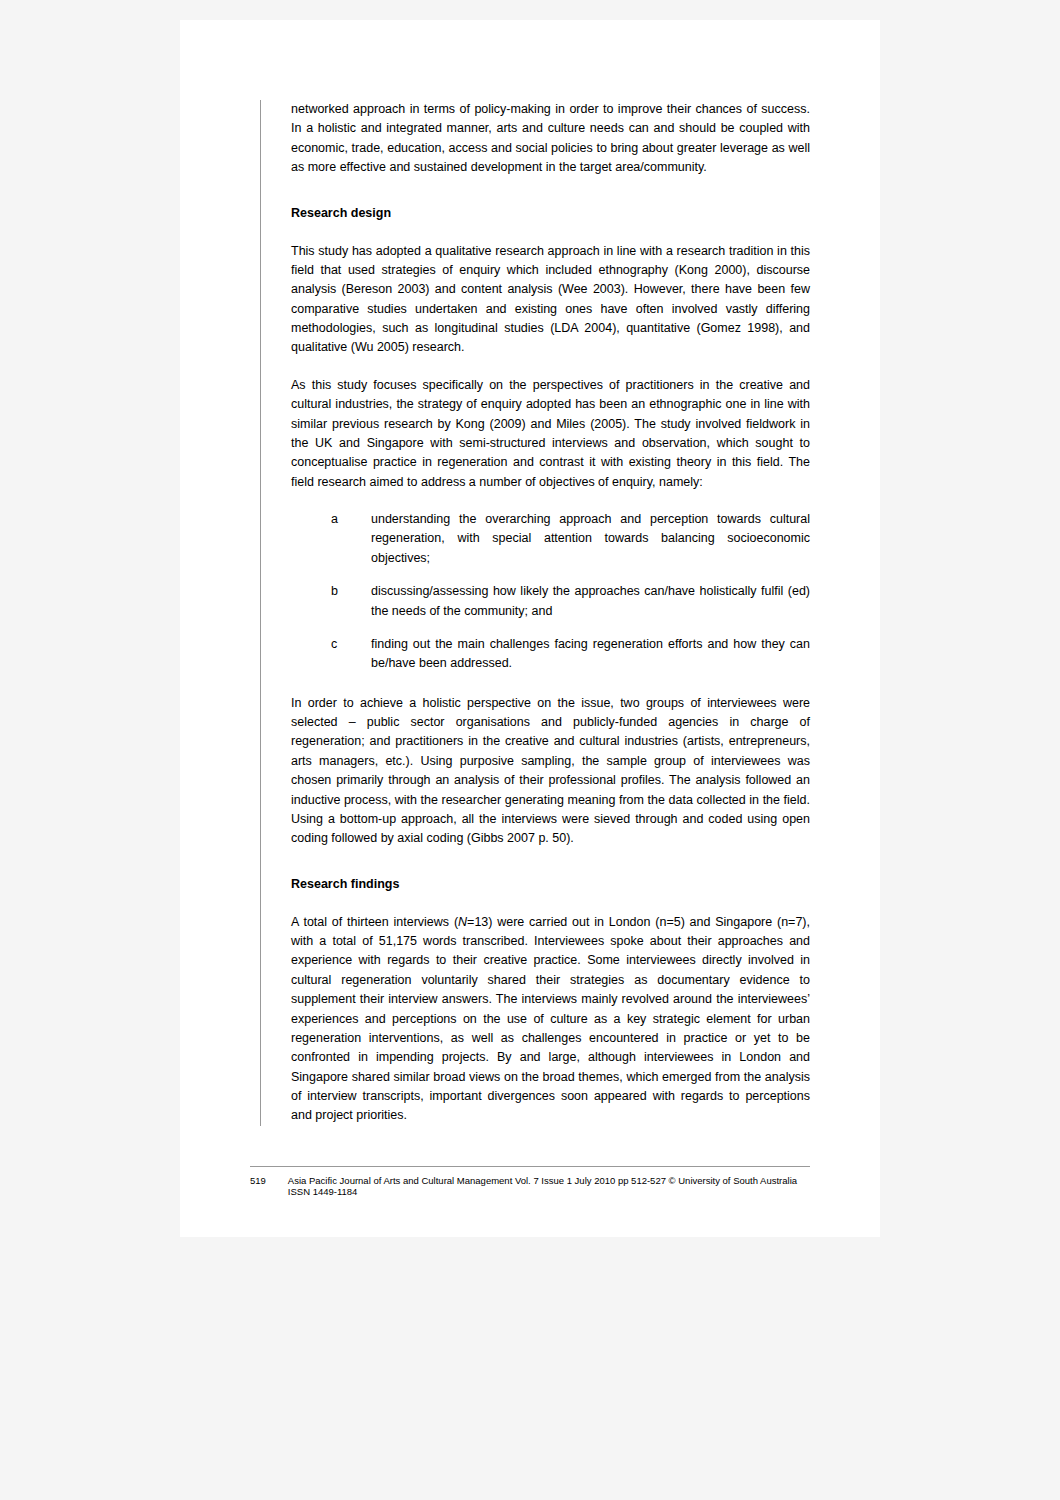networked approach in terms of policy-making in order to improve their chances of success. In a holistic and integrated manner, arts and culture needs can and should be coupled with economic, trade, education, access and social policies to bring about greater leverage as well as more effective and sustained development in the target area/community.
Research design
This study has adopted a qualitative research approach in line with a research tradition in this field that used strategies of enquiry which included ethnography (Kong 2000), discourse analysis (Bereson 2003) and content analysis (Wee 2003). However, there have been few comparative studies undertaken and existing ones have often involved vastly differing methodologies, such as longitudinal studies (LDA 2004), quantitative (Gomez 1998), and qualitative (Wu 2005) research.
As this study focuses specifically on the perspectives of practitioners in the creative and cultural industries, the strategy of enquiry adopted has been an ethnographic one in line with similar previous research by Kong (2009) and Miles (2005). The study involved fieldwork in the UK and Singapore with semi-structured interviews and observation, which sought to conceptualise practice in regeneration and contrast it with existing theory in this field. The field research aimed to address a number of objectives of enquiry, namely:
understanding the overarching approach and perception towards cultural regeneration, with special attention towards balancing socioeconomic objectives;
discussing/assessing how likely the approaches can/have holistically fulfil (ed) the needs of the community; and
finding out the main challenges facing regeneration efforts and how they can be/have been addressed.
In order to achieve a holistic perspective on the issue, two groups of interviewees were selected – public sector organisations and publicly-funded agencies in charge of regeneration; and practitioners in the creative and cultural industries (artists, entrepreneurs, arts managers, etc.). Using purposive sampling, the sample group of interviewees was chosen primarily through an analysis of their professional profiles. The analysis followed an inductive process, with the researcher generating meaning from the data collected in the field. Using a bottom-up approach, all the interviews were sieved through and coded using open coding followed by axial coding (Gibbs 2007 p. 50).
Research findings
A total of thirteen interviews (N=13) were carried out in London (n=5) and Singapore (n=7), with a total of 51,175 words transcribed. Interviewees spoke about their approaches and experience with regards to their creative practice. Some interviewees directly involved in cultural regeneration voluntarily shared their strategies as documentary evidence to supplement their interview answers. The interviews mainly revolved around the interviewees’ experiences and perceptions on the use of culture as a key strategic element for urban regeneration interventions, as well as challenges encountered in practice or yet to be confronted in impending projects. By and large, although interviewees in London and Singapore shared similar broad views on the broad themes, which emerged from the analysis of interview transcripts, important divergences soon appeared with regards to perceptions and project priorities.
519 Asia Pacific Journal of Arts and Cultural Management Vol. 7 Issue 1 July 2010 pp 512-527 © University of South Australia ISSN 1449-1184